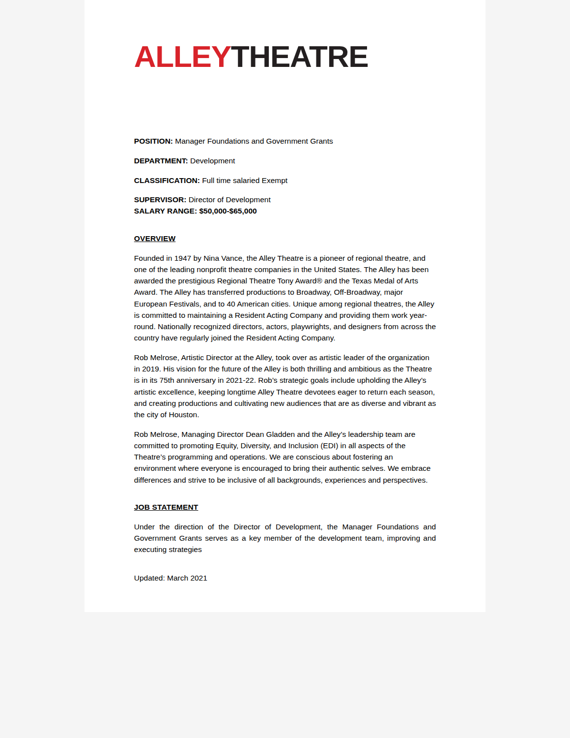ALLEY THEATRE
POSITION: Manager Foundations and Government Grants
DEPARTMENT: Development
CLASSIFICATION: Full time salaried Exempt
SUPERVISOR: Director of Development
SALARY RANGE: $50,000-$65,000
Overview
Founded in 1947 by Nina Vance, the Alley Theatre is a pioneer of regional theatre, and one of the leading nonprofit theatre companies in the United States. The Alley has been awarded the prestigious Regional Theatre Tony Award® and the Texas Medal of Arts Award. The Alley has transferred productions to Broadway, Off-Broadway, major European Festivals, and to 40 American cities. Unique among regional theatres, the Alley is committed to maintaining a Resident Acting Company and providing them work year-round. Nationally recognized directors, actors, playwrights, and designers from across the country have regularly joined the Resident Acting Company.
Rob Melrose, Artistic Director at the Alley, took over as artistic leader of the organization in 2019. His vision for the future of the Alley is both thrilling and ambitious as the Theatre is in its 75th anniversary in 2021-22. Rob’s strategic goals include upholding the Alley’s artistic excellence, keeping longtime Alley Theatre devotees eager to return each season, and creating productions and cultivating new audiences that are as diverse and vibrant as the city of Houston.
Rob Melrose, Managing Director Dean Gladden and the Alley’s leadership team are committed to promoting Equity, Diversity, and Inclusion (EDI) in all aspects of the Theatre’s programming and operations. We are conscious about fostering an environment where everyone is encouraged to bring their authentic selves. We embrace differences and strive to be inclusive of all backgrounds, experiences and perspectives.
Job Statement
Under the direction of the Director of Development, the Manager Foundations and Government Grants serves as a key member of the development team, improving and executing strategies
Updated: March 2021